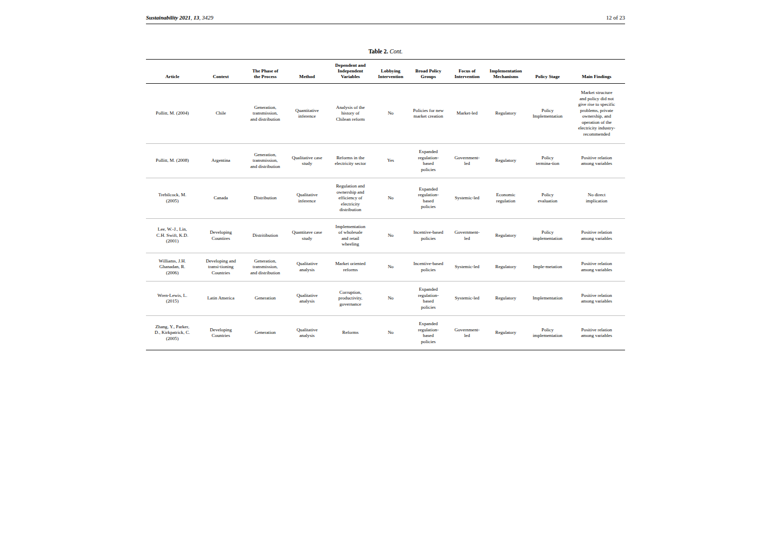Sustainability 2021, 13, 3429
12 of 23
Table 2. Cont.
| Article | Context | The Phase of the Process | Method | Dependent and Independent Variables | Lobbying Intervention | Broad Policy Groups | Focus of Intervention | Implementation Mechanisms | Policy Stage | Main Findings |
| --- | --- | --- | --- | --- | --- | --- | --- | --- | --- | --- |
| Pollitt, M. (2004) | Chile | Generation, transmission, and distribution | Quantitative inference | Analysis of the history of Chilean reform | No | Policies for new market creation | Market-led | Regulatory | Policy Implementation | Market structure and policy did not give rise to specific problems, private ownership, and operation of the electricity industry- recommended |
| Pollitt, M. (2008) | Argentina | Generation, transmission, and distribution | Qualitative case study | Reforms in the electricity sector | Yes | Expanded regulation- based policies | Government- led | Regulatory | Policy termina-tion | Positive relation among variables |
| Trebilcock, M. (2005) | Canada | Distribution | Qualitative inference | Regulation and ownership and efficiency of electricity distribution | No | Expanded regulation- based policies | Systemic-led | Economic regulation | Policy evaluation | No direct implication |
| Lee, W.-J., Lin, C.H. Swift, K.D. (2001) | Developing Countires | Distritibution | Quantitave case study | Implementation of wholesale and retail wheeling | No | Incentive-based policies | Government- led | Regulatory | Policy implementation | Positive relation among variables |
| Williams, J.H. Ghanadan, R. (2006) | Developing and transi-tioning Countries | Generation, transmission, and distribution | Qualitative analysis | Market oriented reforms | No | Incentive-based policies | Systemic-led | Regulatory | Imple-metation | Positive relation among variables |
| Wren-Lewis, L. (2015) | Latin America | Generation | Qualitative analysis | Corruption, productivity, governance | No | Expanded regulation- based policies | Systemic-led | Regulatory | Implementation | Positive relation among variables |
| Zhang, Y., Parker, D., Kirkpatrick, C. (2005) | Developing Countries | Generation | Qualitative analysis | Reforms | No | Expanded regulation- based policies | Government- led | Regulatory | Policy implementation | Positive relation among variables |